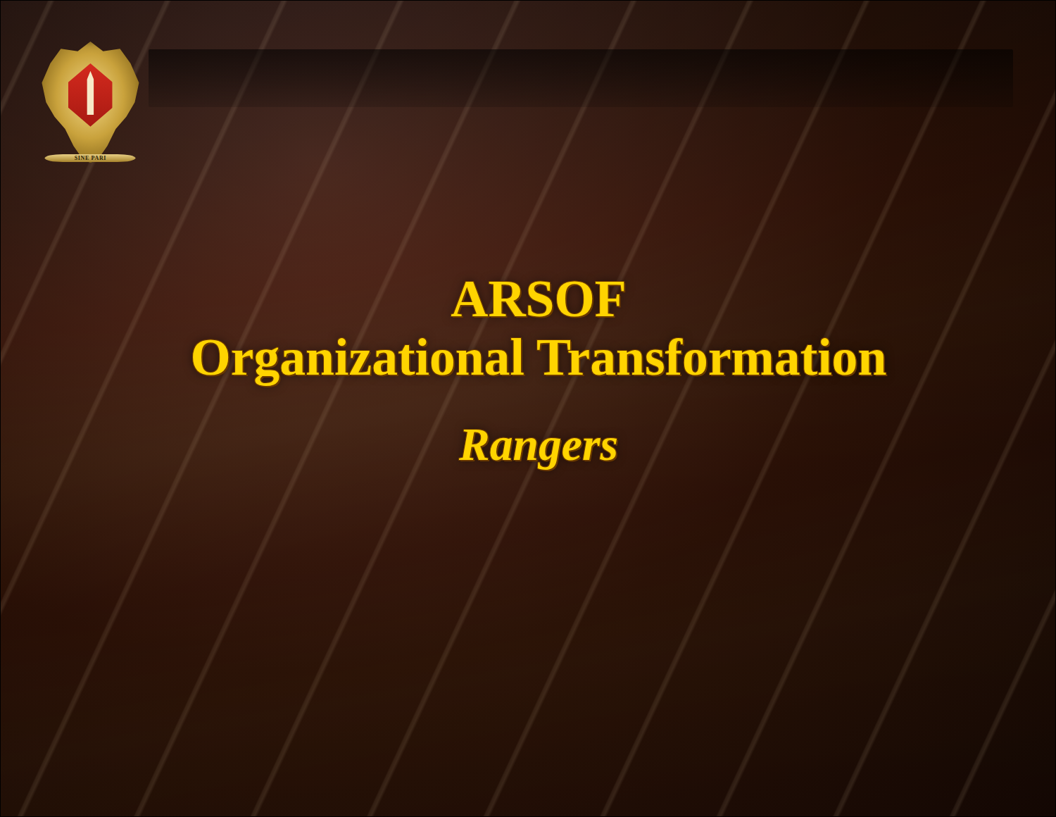SINE PARI
ARSOF
Organizational Transformation
Rangers